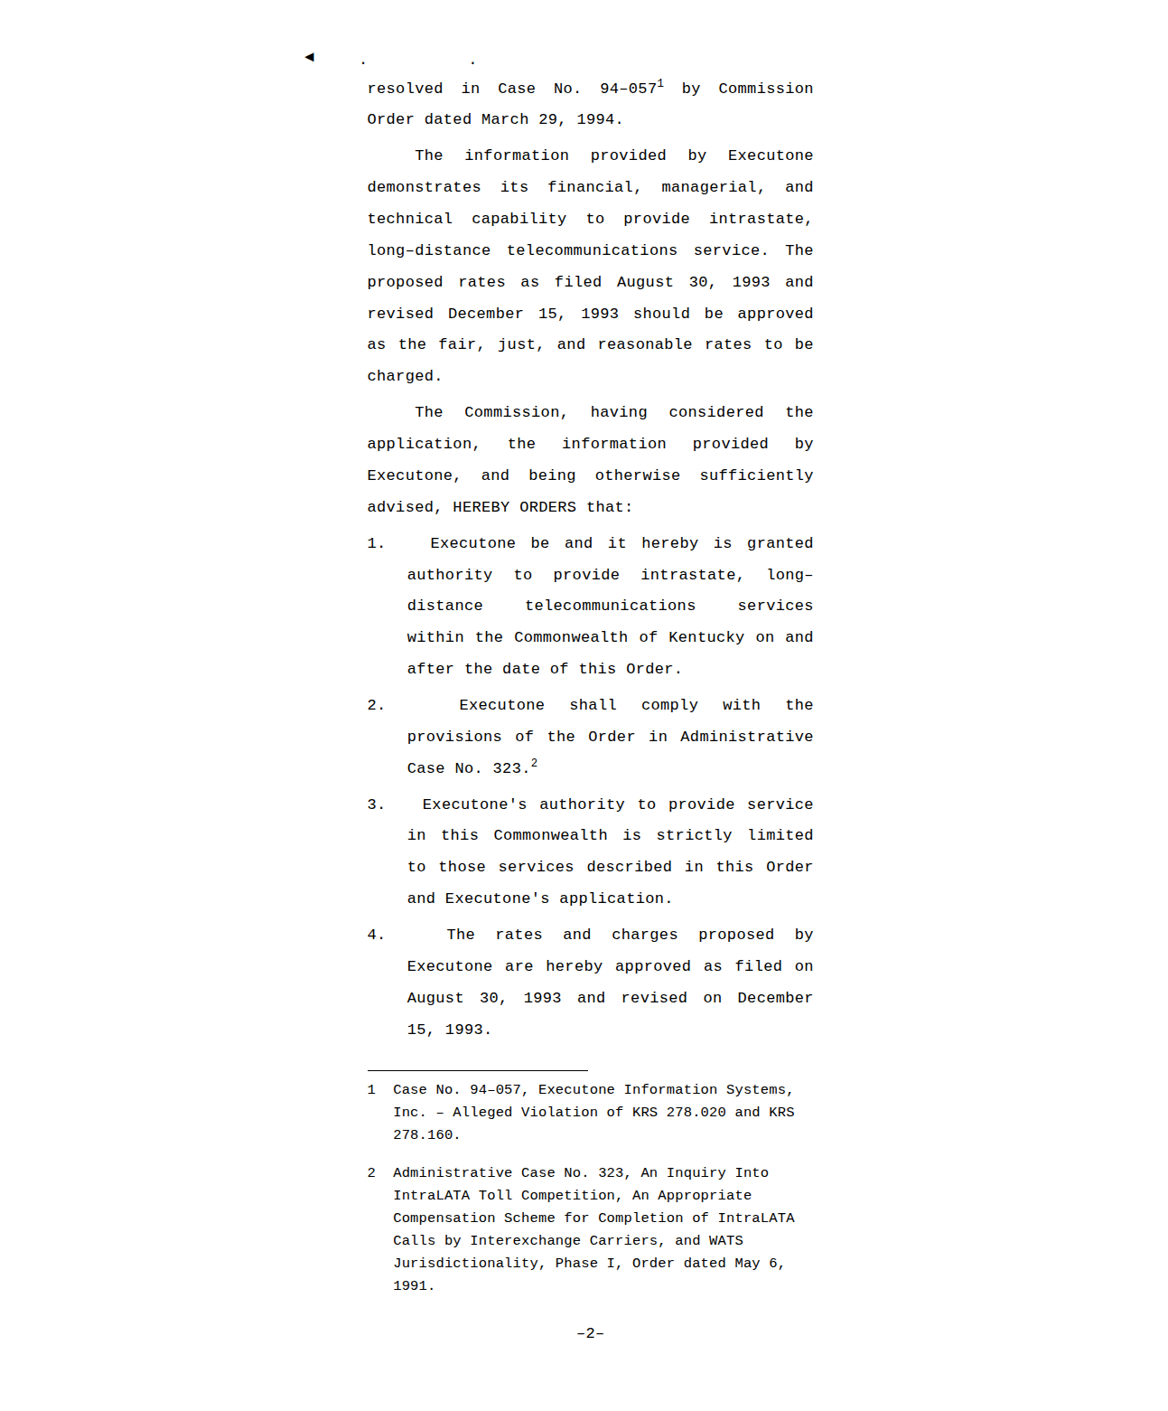◂
. .
resolved in Case No. 94–0571 by Commission Order dated March 29, 1994.
The information provided by Executone demonstrates its financial, managerial, and technical capability to provide intrastate, long–distance telecommunications service. The proposed rates as filed August 30, 1993 and revised December 15, 1993 should be approved as the fair, just, and reasonable rates to be charged.
The Commission, having considered the application, the information provided by Executone, and being otherwise sufficiently advised, HEREBY ORDERS that:
1. Executone be and it hereby is granted authority to provide intrastate, long–distance telecommunications services within the Commonwealth of Kentucky on and after the date of this Order.
2. Executone shall comply with the provisions of the Order in Administrative Case No. 323.2
3. Executone's authority to provide service in this Commonwealth is strictly limited to those services described in this Order and Executone's application.
4. The rates and charges proposed by Executone are hereby approved as filed on August 30, 1993 and revised on December 15, 1993.
1 Case No. 94–057, Executone Information Systems, Inc. – Alleged Violation of KRS 278.020 and KRS 278.160.
2 Administrative Case No. 323, An Inquiry Into IntraLATA Toll Competition, An Appropriate Compensation Scheme for Completion of IntraLATA Calls by Interexchange Carriers, and WATS Jurisdictionality, Phase I, Order dated May 6, 1991.
–2–